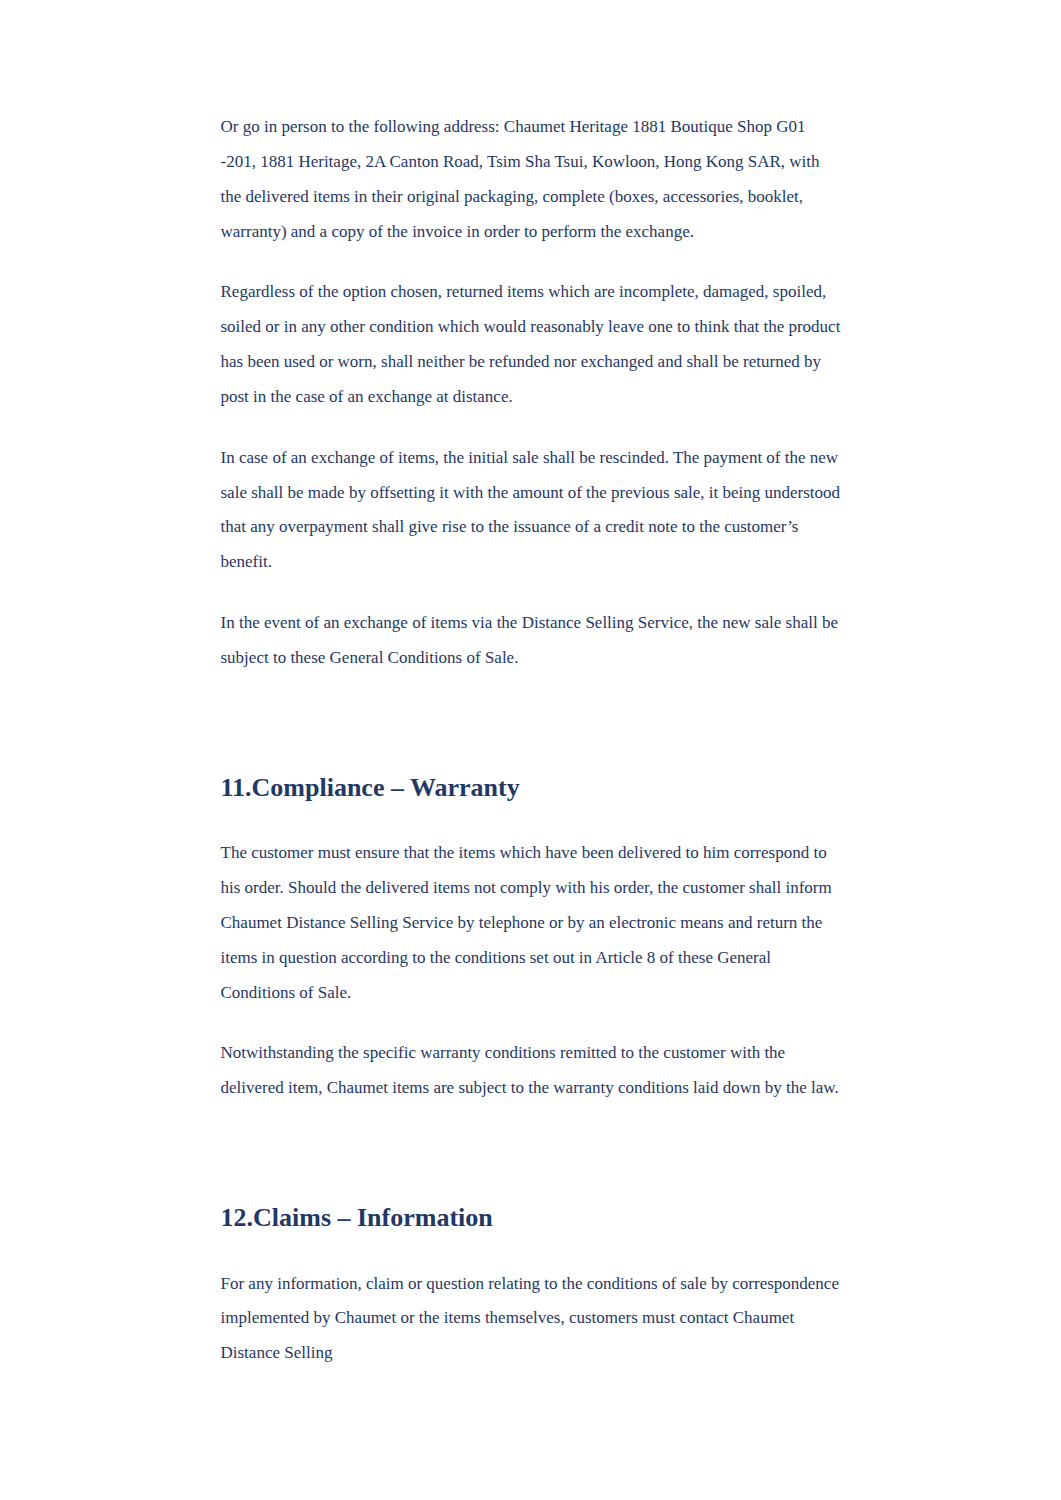Or go in person to the following address: Chaumet Heritage 1881 Boutique Shop G01 -201, 1881 Heritage, 2A Canton Road, Tsim Sha Tsui, Kowloon, Hong Kong SAR, with the delivered items in their original packaging, complete (boxes, accessories, booklet, warranty) and a copy of the invoice in order to perform the exchange.
Regardless of the option chosen, returned items which are incomplete, damaged, spoiled, soiled or in any other condition which would reasonably leave one to think that the product has been used or worn, shall neither be refunded nor exchanged and shall be returned by post in the case of an exchange at distance.
In case of an exchange of items, the initial sale shall be rescinded. The payment of the new sale shall be made by offsetting it with the amount of the previous sale, it being understood that any overpayment shall give rise to the issuance of a credit note to the customer’s benefit.
In the event of an exchange of items via the Distance Selling Service, the new sale shall be subject to these General Conditions of Sale.
11.Compliance – Warranty
The customer must ensure that the items which have been delivered to him correspond to his order. Should the delivered items not comply with his order, the customer shall inform Chaumet Distance Selling Service by telephone or by an electronic means and return the items in question according to the conditions set out in Article 8 of these General Conditions of Sale.
Notwithstanding the specific warranty conditions remitted to the customer with the delivered item, Chaumet items are subject to the warranty conditions laid down by the law.
12.Claims – Information
For any information, claim or question relating to the conditions of sale by correspondence implemented by Chaumet or the items themselves, customers must contact Chaumet Distance Selling